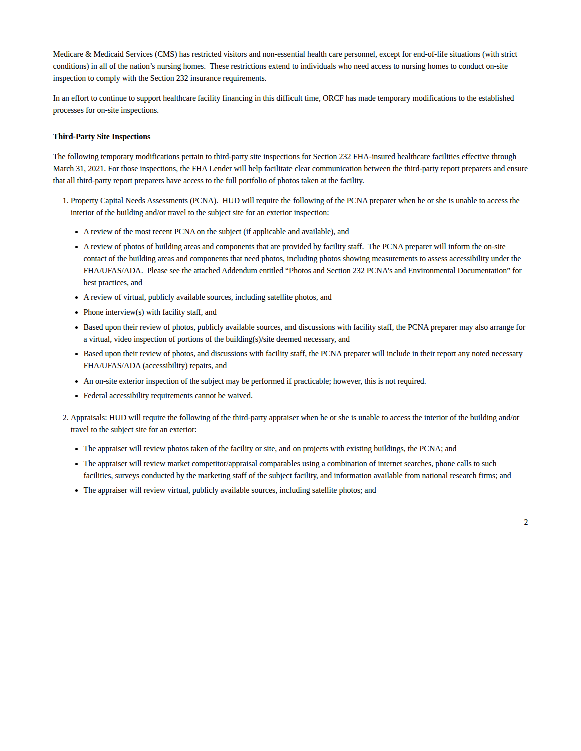Medicare & Medicaid Services (CMS) has restricted visitors and non-essential health care personnel, except for end-of-life situations (with strict conditions) in all of the nation’s nursing homes. These restrictions extend to individuals who need access to nursing homes to conduct on-site inspection to comply with the Section 232 insurance requirements.
In an effort to continue to support healthcare facility financing in this difficult time, ORCF has made temporary modifications to the established processes for on-site inspections.
Third-Party Site Inspections
The following temporary modifications pertain to third-party site inspections for Section 232 FHA-insured healthcare facilities effective through March 31, 2021. For those inspections, the FHA Lender will help facilitate clear communication between the third-party report preparers and ensure that all third-party report preparers have access to the full portfolio of photos taken at the facility.
Property Capital Needs Assessments (PCNA). HUD will require the following of the PCNA preparer when he or she is unable to access the interior of the building and/or travel to the subject site for an exterior inspection:
A review of the most recent PCNA on the subject (if applicable and available), and
A review of photos of building areas and components that are provided by facility staff. The PCNA preparer will inform the on-site contact of the building areas and components that need photos, including photos showing measurements to assess accessibility under the FHA/UFAS/ADA. Please see the attached Addendum entitled “Photos and Section 232 PCNA’s and Environmental Documentation” for best practices, and
A review of virtual, publicly available sources, including satellite photos, and
Phone interview(s) with facility staff, and
Based upon their review of photos, publicly available sources, and discussions with facility staff, the PCNA preparer may also arrange for a virtual, video inspection of portions of the building(s)/site deemed necessary, and
Based upon their review of photos, and discussions with facility staff, the PCNA preparer will include in their report any noted necessary FHA/UFAS/ADA (accessibility) repairs, and
An on-site exterior inspection of the subject may be performed if practicable; however, this is not required.
Federal accessibility requirements cannot be waived.
Appraisals: HUD will require the following of the third-party appraiser when he or she is unable to access the interior of the building and/or travel to the subject site for an exterior:
The appraiser will review photos taken of the facility or site, and on projects with existing buildings, the PCNA; and
The appraiser will review market competitor/appraisal comparables using a combination of internet searches, phone calls to such facilities, surveys conducted by the marketing staff of the subject facility, and information available from national research firms; and
The appraiser will review virtual, publicly available sources, including satellite photos; and
2